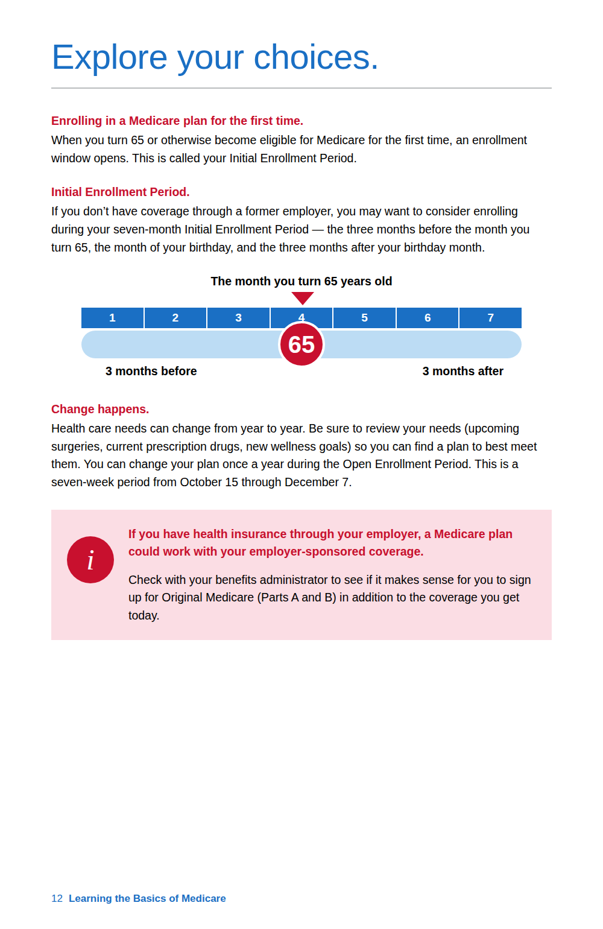Explore your choices.
Enrolling in a Medicare plan for the first time.
When you turn 65 or otherwise become eligible for Medicare for the first time, an enrollment window opens. This is called your Initial Enrollment Period.
Initial Enrollment Period.
If you don’t have coverage through a former employer, you may want to consider enrolling during your seven-month Initial Enrollment Period — the three months before the month you turn 65, the month of your birthday, and the three months after your birthday month.
The month you turn 65 years old
1
2
3
4
5
6
7
65
3 months before 3 months after
Change happens.
Health care needs can change from year to year. Be sure to review your needs (upcoming surgeries, current prescription drugs, new wellness goals) so you can find a plan to best meet them. You can change your plan once a year during the Open Enrollment Period. This is a seven-week period from October 15 through December 7.
i
If you have health insurance through your employer, a Medicare plan could work with your employer-sponsored coverage.
Check with your benefits administrator to see if it makes sense for you to sign up for Original Medicare (Parts A and B) in addition to the coverage you get today.
12 Learning the Basics of Medicare